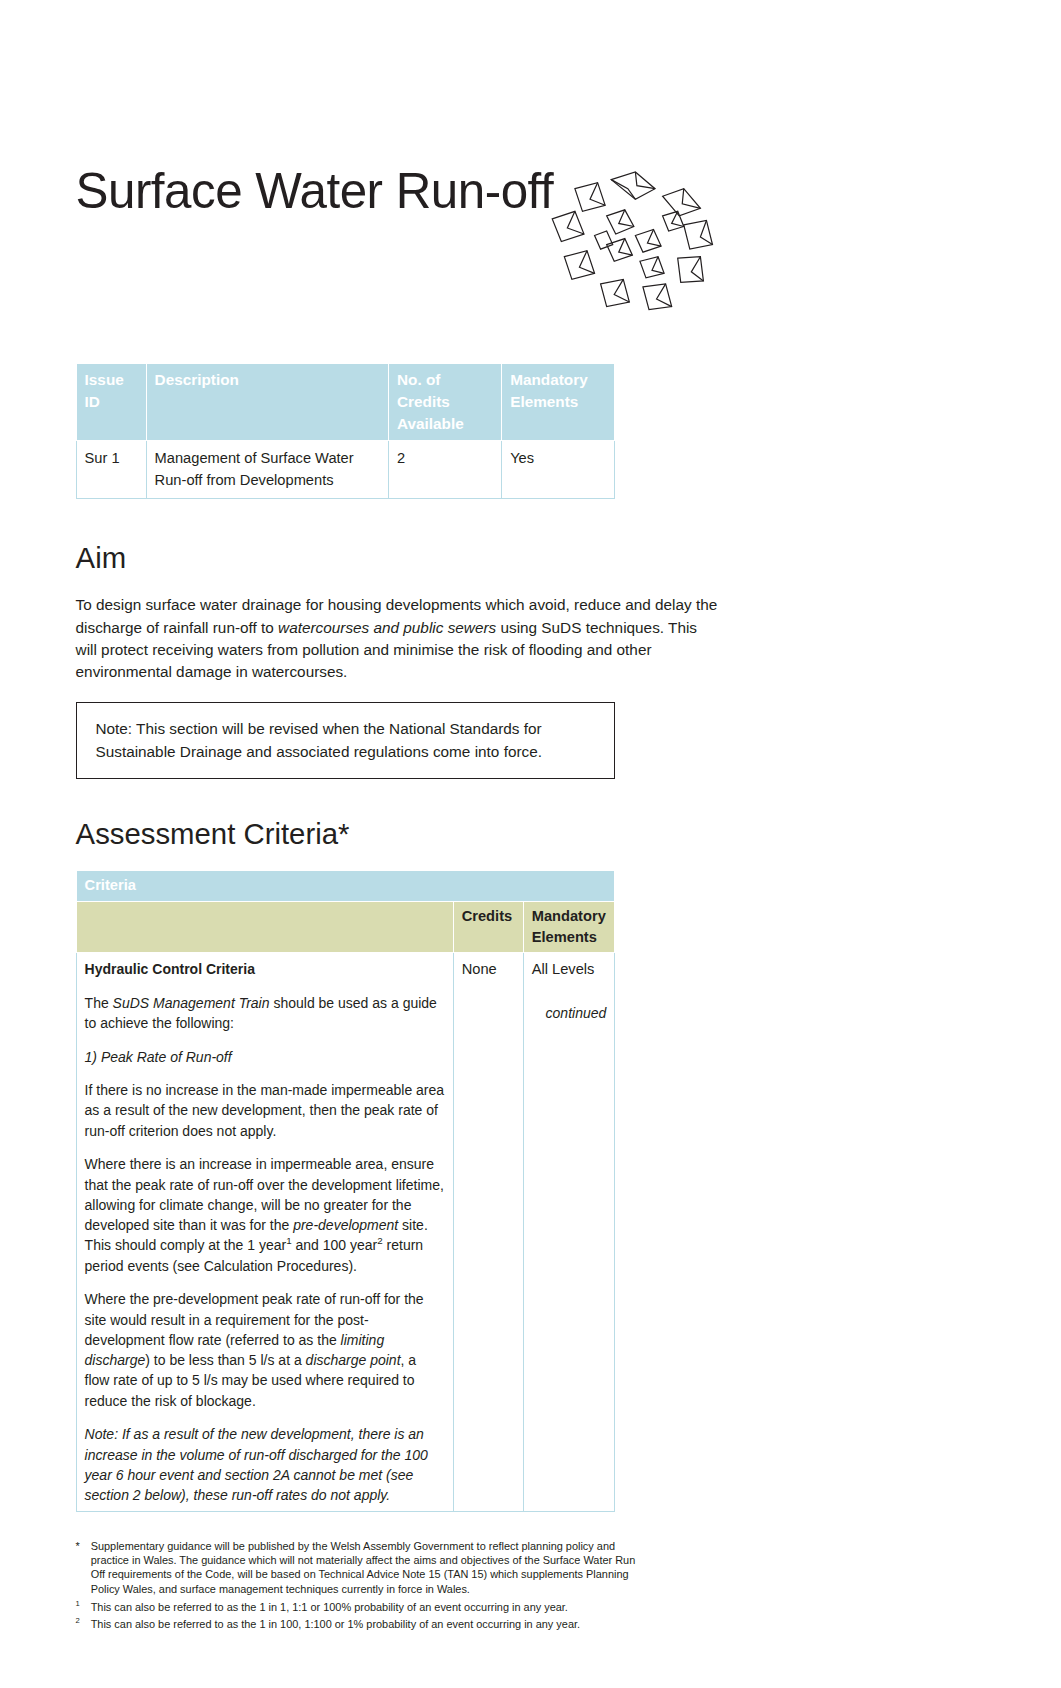Surface Water Run-off
| Issue ID | Description | No. of Credits Available | Mandatory Elements |
| --- | --- | --- | --- |
| Sur 1 | Management of Surface Water Run-off from Developments | 2 | Yes |
Aim
To design surface water drainage for housing developments which avoid, reduce and delay the discharge of rainfall run-off to watercourses and public sewers using SuDS techniques. This will protect receiving waters from pollution and minimise the risk of flooding and other environmental damage in watercourses.
Note: This section will be revised when the National Standards for Sustainable Drainage and associated regulations come into force.
Assessment Criteria*
| Criteria |
| | Credits | Mandatory Elements |
| Hydraulic Control Criteria The SuDS Management Train should be used as a guide to achieve the following: 1) Peak Rate of Run-off If there is no increase in the man-made impermeable area as a result of the new development, then the peak rate of run-off criterion does not apply. Where there is an increase in impermeable area, ensure that the peak rate of run-off over the development lifetime, allowing for climate change, will be no greater for the developed site than it was for the pre-development site. This should comply at the 1 year 1 and 100 year 2 return period events (see Calculation Procedures). Where the pre-development peak rate of run-off for the site would result in a requirement for the post-development flow rate (referred to as the limiting discharge ) to be less than 5 l/s at a discharge point , a flow rate of up to 5 l/s may be used where required to reduce the risk of blockage. Note: If as a result of the new development, there is an increase in the volume of run-off discharged for the 100 year 6 hour event and section 2A cannot be met (see section 2 below), these run-off rates do not apply. | None | All Levels continued |
*
Supplementary guidance will be published by the Welsh Assembly Government to reflect planning policy and practice in Wales. The guidance which will not materially affect the aims and objectives of the Surface Water Run Off requirements of the Code, will be based on Technical Advice Note 15 (TAN 15) which supplements Planning Policy Wales, and surface management techniques currently in force in Wales.
1
This can also be referred to as the 1 in 1, 1:1 or 100% probability of an event occurring in any year.
2
This can also be referred to as the 1 in 100, 1:100 or 1% probability of an event occurring in any year.